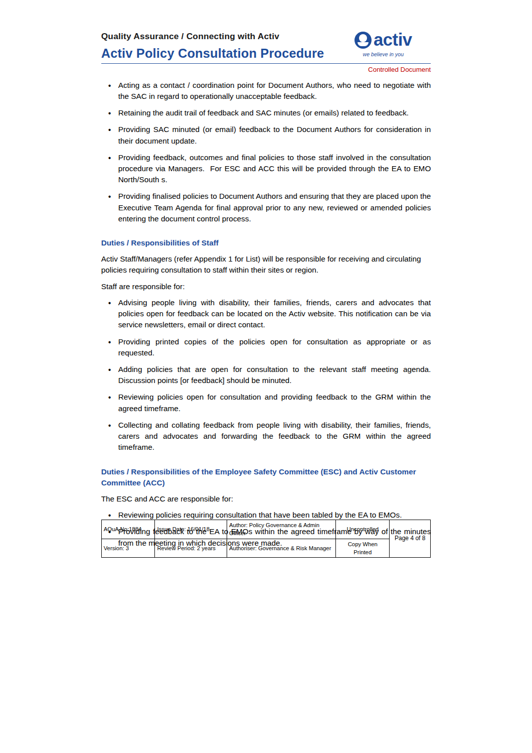activ
we believe in you
Quality Assurance / Connecting with Activ
Activ Policy Consultation Procedure
Controlled Document
Acting as a contact / coordination point for Document Authors, who need to negotiate with the SAC in regard to operationally unacceptable feedback.
Retaining the audit trail of feedback and SAC minutes (or emails) related to feedback.
Providing SAC minuted (or email) feedback to the Document Authors for consideration in their document update.
Providing feedback, outcomes and final policies to those staff involved in the consultation procedure via Managers. For ESC and ACC this will be provided through the EA to EMO North/South s.
Providing finalised policies to Document Authors and ensuring that they are placed upon the Executive Team Agenda for final approval prior to any new, reviewed or amended policies entering the document control process.
Duties / Responsibilities of Staff
Activ Staff/Managers (refer Appendix 1 for List) will be responsible for receiving and circulating policies requiring consultation to staff within their sites or region.
Staff are responsible for:
Advising people living with disability, their families, friends, carers and advocates that policies open for feedback can be located on the Activ website. This notification can be via service newsletters, email or direct contact.
Providing printed copies of the policies open for consultation as appropriate or as requested.
Adding policies that are open for consultation to the relevant staff meeting agenda. Discussion points [or feedback] should be minuted.
Reviewing policies open for consultation and providing feedback to the GRM within the agreed timeframe.
Collecting and collating feedback from people living with disability, their families, friends, carers and advocates and forwarding the feedback to the GRM within the agreed timeframe.
Duties / Responsibilities of the Employee Safety Committee (ESC) and Activ Customer Committee (ACC)
The ESC and ACC are responsible for:
Reviewing policies requiring consultation that have been tabled by the EA to EMOs.
Providing feedback to the EA to EMOs within the agreed timeframe by way of the minutes from the meeting in which decisions were made.
| AQuA No:1884 | Issue Date: 16/01/18 | Author: Policy Governance & Admin Officer | Uncontrolled | Page 4 of 8 |
| Version: 3 | Review Period: 2 years | Authoriser: Governance & Risk Manager | Copy When Printed |